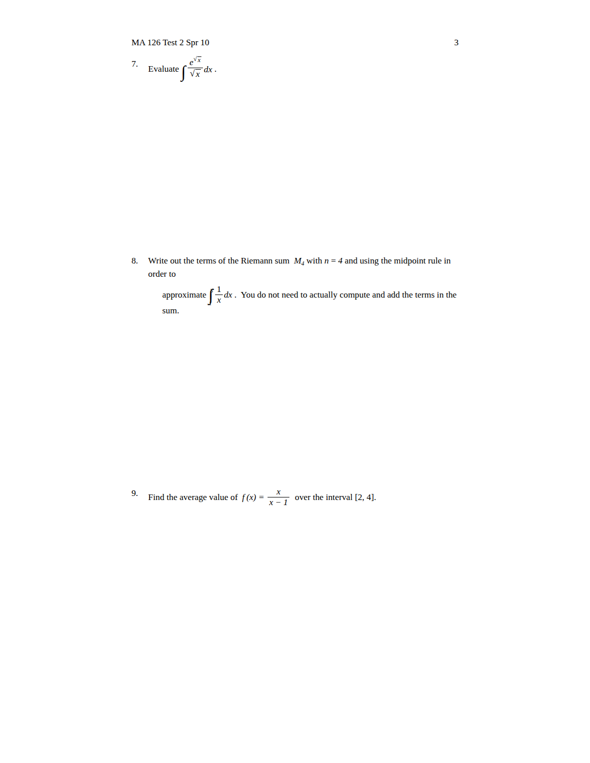MA 126 Test 2 Spr 10 3
7. Evaluate ∫ex x dx .
8. Write out the terms of the Riemann sum M4 with n = 4 and using the midpoint rule in order to approximate 3∫11 x dx . You do not need to actually compute and add the terms in the sum.
9. Find the average value of f (x) = xx − 1 over the interval [2, 4].